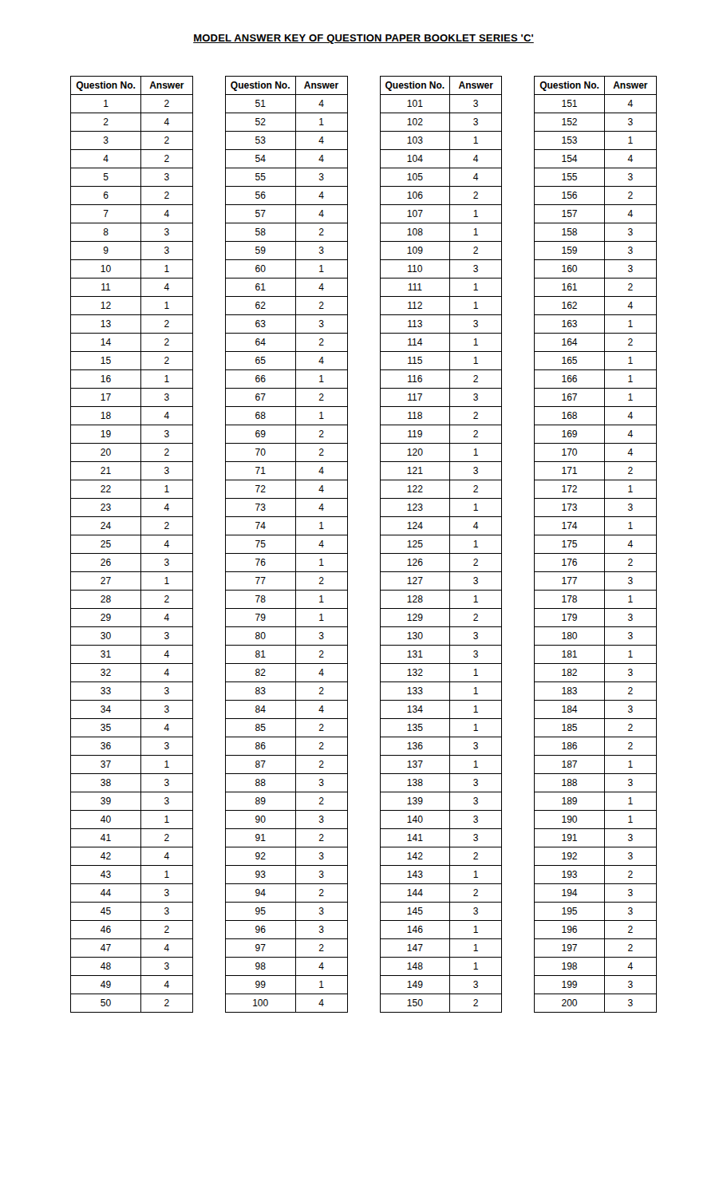MODEL ANSWER KEY OF QUESTION PAPER BOOKLET SERIES 'C'
| Question No. | Answer |
| --- | --- |
| 1 | 2 |
| 2 | 4 |
| 3 | 2 |
| 4 | 2 |
| 5 | 3 |
| 6 | 2 |
| 7 | 4 |
| 8 | 3 |
| 9 | 3 |
| 10 | 1 |
| 11 | 4 |
| 12 | 1 |
| 13 | 2 |
| 14 | 2 |
| 15 | 2 |
| 16 | 1 |
| 17 | 3 |
| 18 | 4 |
| 19 | 3 |
| 20 | 2 |
| 21 | 3 |
| 22 | 1 |
| 23 | 4 |
| 24 | 2 |
| 25 | 4 |
| 26 | 3 |
| 27 | 1 |
| 28 | 2 |
| 29 | 4 |
| 30 | 3 |
| 31 | 4 |
| 32 | 4 |
| 33 | 3 |
| 34 | 3 |
| 35 | 4 |
| 36 | 3 |
| 37 | 1 |
| 38 | 3 |
| 39 | 3 |
| 40 | 1 |
| 41 | 2 |
| 42 | 4 |
| 43 | 1 |
| 44 | 3 |
| 45 | 3 |
| 46 | 2 |
| 47 | 4 |
| 48 | 3 |
| 49 | 4 |
| 50 | 2 |
| Question No. | Answer |
| --- | --- |
| 51 | 4 |
| 52 | 1 |
| 53 | 4 |
| 54 | 4 |
| 55 | 3 |
| 56 | 4 |
| 57 | 4 |
| 58 | 2 |
| 59 | 3 |
| 60 | 1 |
| 61 | 4 |
| 62 | 2 |
| 63 | 3 |
| 64 | 2 |
| 65 | 4 |
| 66 | 1 |
| 67 | 2 |
| 68 | 1 |
| 69 | 2 |
| 70 | 2 |
| 71 | 4 |
| 72 | 4 |
| 73 | 4 |
| 74 | 1 |
| 75 | 4 |
| 76 | 1 |
| 77 | 2 |
| 78 | 1 |
| 79 | 1 |
| 80 | 3 |
| 81 | 2 |
| 82 | 4 |
| 83 | 2 |
| 84 | 4 |
| 85 | 2 |
| 86 | 2 |
| 87 | 2 |
| 88 | 3 |
| 89 | 2 |
| 90 | 3 |
| 91 | 2 |
| 92 | 3 |
| 93 | 3 |
| 94 | 2 |
| 95 | 3 |
| 96 | 3 |
| 97 | 2 |
| 98 | 4 |
| 99 | 1 |
| 100 | 4 |
| Question No. | Answer |
| --- | --- |
| 101 | 3 |
| 102 | 3 |
| 103 | 1 |
| 104 | 4 |
| 105 | 4 |
| 106 | 2 |
| 107 | 1 |
| 108 | 1 |
| 109 | 2 |
| 110 | 3 |
| 111 | 1 |
| 112 | 1 |
| 113 | 3 |
| 114 | 1 |
| 115 | 1 |
| 116 | 2 |
| 117 | 3 |
| 118 | 2 |
| 119 | 2 |
| 120 | 1 |
| 121 | 3 |
| 122 | 2 |
| 123 | 1 |
| 124 | 4 |
| 125 | 1 |
| 126 | 2 |
| 127 | 3 |
| 128 | 1 |
| 129 | 2 |
| 130 | 3 |
| 131 | 3 |
| 132 | 1 |
| 133 | 1 |
| 134 | 1 |
| 135 | 1 |
| 136 | 3 |
| 137 | 1 |
| 138 | 3 |
| 139 | 3 |
| 140 | 3 |
| 141 | 3 |
| 142 | 2 |
| 143 | 1 |
| 144 | 2 |
| 145 | 3 |
| 146 | 1 |
| 147 | 1 |
| 148 | 1 |
| 149 | 3 |
| 150 | 2 |
| Question No. | Answer |
| --- | --- |
| 151 | 4 |
| 152 | 3 |
| 153 | 1 |
| 154 | 4 |
| 155 | 3 |
| 156 | 2 |
| 157 | 4 |
| 158 | 3 |
| 159 | 3 |
| 160 | 3 |
| 161 | 2 |
| 162 | 4 |
| 163 | 1 |
| 164 | 2 |
| 165 | 1 |
| 166 | 1 |
| 167 | 1 |
| 168 | 4 |
| 169 | 4 |
| 170 | 4 |
| 171 | 2 |
| 172 | 1 |
| 173 | 3 |
| 174 | 1 |
| 175 | 4 |
| 176 | 2 |
| 177 | 3 |
| 178 | 1 |
| 179 | 3 |
| 180 | 3 |
| 181 | 1 |
| 182 | 3 |
| 183 | 2 |
| 184 | 3 |
| 185 | 2 |
| 186 | 2 |
| 187 | 1 |
| 188 | 3 |
| 189 | 1 |
| 190 | 1 |
| 191 | 3 |
| 192 | 3 |
| 193 | 2 |
| 194 | 3 |
| 195 | 3 |
| 196 | 2 |
| 197 | 2 |
| 198 | 4 |
| 199 | 3 |
| 200 | 3 |